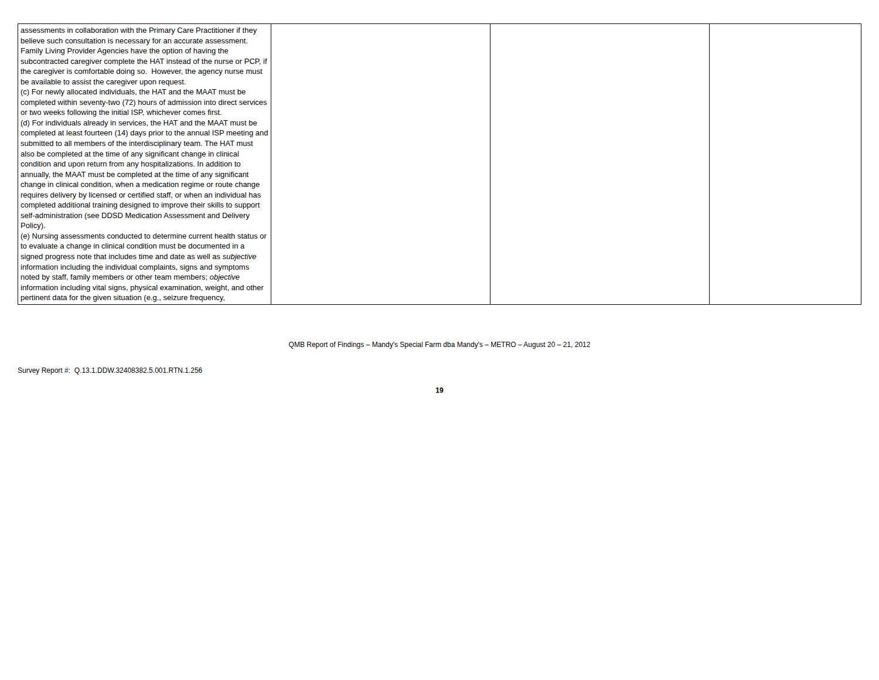| assessments in collaboration with the Primary Care Practitioner if they believe such consultation is necessary for an accurate assessment. Family Living Provider Agencies have the option of having the subcontracted caregiver complete the HAT instead of the nurse or PCP, if the caregiver is comfortable doing so. However, the agency nurse must be available to assist the caregiver upon request. (c) For newly allocated individuals, the HAT and the MAAT must be completed within seventy-two (72) hours of admission into direct services or two weeks following the initial ISP, whichever comes first. (d) For individuals already in services, the HAT and the MAAT must be completed at least fourteen (14) days prior to the annual ISP meeting and submitted to all members of the interdisciplinary team. The HAT must also be completed at the time of any significant change in clinical condition and upon return from any hospitalizations. In addition to annually, the MAAT must be completed at the time of any significant change in clinical condition, when a medication regime or route change requires delivery by licensed or certified staff, or when an individual has completed additional training designed to improve their skills to support self-administration (see DDSD Medication Assessment and Delivery Policy). (e) Nursing assessments conducted to determine current health status or to evaluate a change in clinical condition must be documented in a signed progress note that includes time and date as well as subjective information including the individual complaints, signs and symptoms noted by staff, family members or other team members; objective information including vital signs, physical examination, weight, and other pertinent data for the given situation (e.g., seizure frequency, | | | |
QMB Report of Findings – Mandy's Special Farm dba Mandy's – METRO – August 20 – 21, 2012
Survey Report #: Q.13.1.DDW.32408382.5.001.RTN.1.256
19